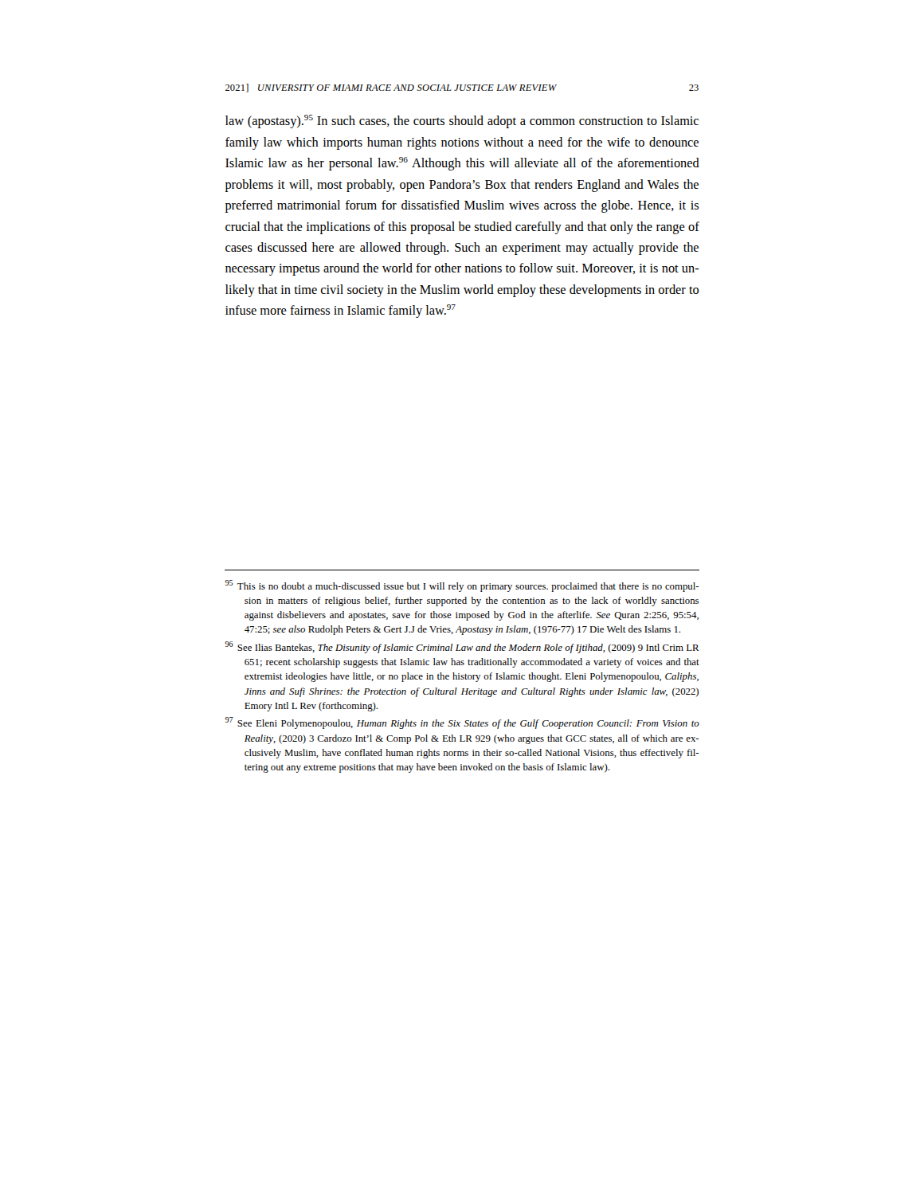23 2021] UNIVERSITY OF MIAMI RACE AND SOCIAL JUSTICE LAW REVIEW
law (apostasy).95 In such cases, the courts should adopt a common construction to Islamic family law which imports human rights notions without a need for the wife to denounce Islamic law as her personal law.96 Although this will alleviate all of the aforementioned problems it will, most probably, open Pandora’s Box that renders England and Wales the preferred matrimonial forum for dissatisfied Muslim wives across the globe. Hence, it is crucial that the implications of this proposal be studied carefully and that only the range of cases discussed here are allowed through. Such an experiment may actually provide the necessary impetus around the world for other nations to follow suit. Moreover, it is not unlikely that in time civil society in the Muslim world employ these developments in order to infuse more fairness in Islamic family law.97
95 This is no doubt a much-discussed issue but I will rely on primary sources. proclaimed that there is no compulsion in matters of religious belief, further supported by the contention as to the lack of worldly sanctions against disbelievers and apostates, save for those imposed by God in the afterlife. See Quran 2:256, 95:54, 47:25; see also Rudolph Peters & Gert J.J de Vries, Apostasy in Islam, (1976-77) 17 Die Welt des Islams 1.
96 See Ilias Bantekas, The Disunity of Islamic Criminal Law and the Modern Role of Ijtihad, (2009) 9 Intl Crim LR 651; recent scholarship suggests that Islamic law has traditionally accommodated a variety of voices and that extremist ideologies have little, or no place in the history of Islamic thought. Eleni Polymenopoulou, Caliphs, Jinns and Sufi Shrines: the Protection of Cultural Heritage and Cultural Rights under Islamic law, (2022) Emory Intl L Rev (forthcoming).
97 See Eleni Polymenopoulou, Human Rights in the Six States of the Gulf Cooperation Council: From Vision to Reality, (2020) 3 Cardozo Int’l & Comp Pol & Eth LR 929 (who argues that GCC states, all of which are exclusively Muslim, have conflated human rights norms in their so-called National Visions, thus effectively filtering out any extreme positions that may have been invoked on the basis of Islamic law).